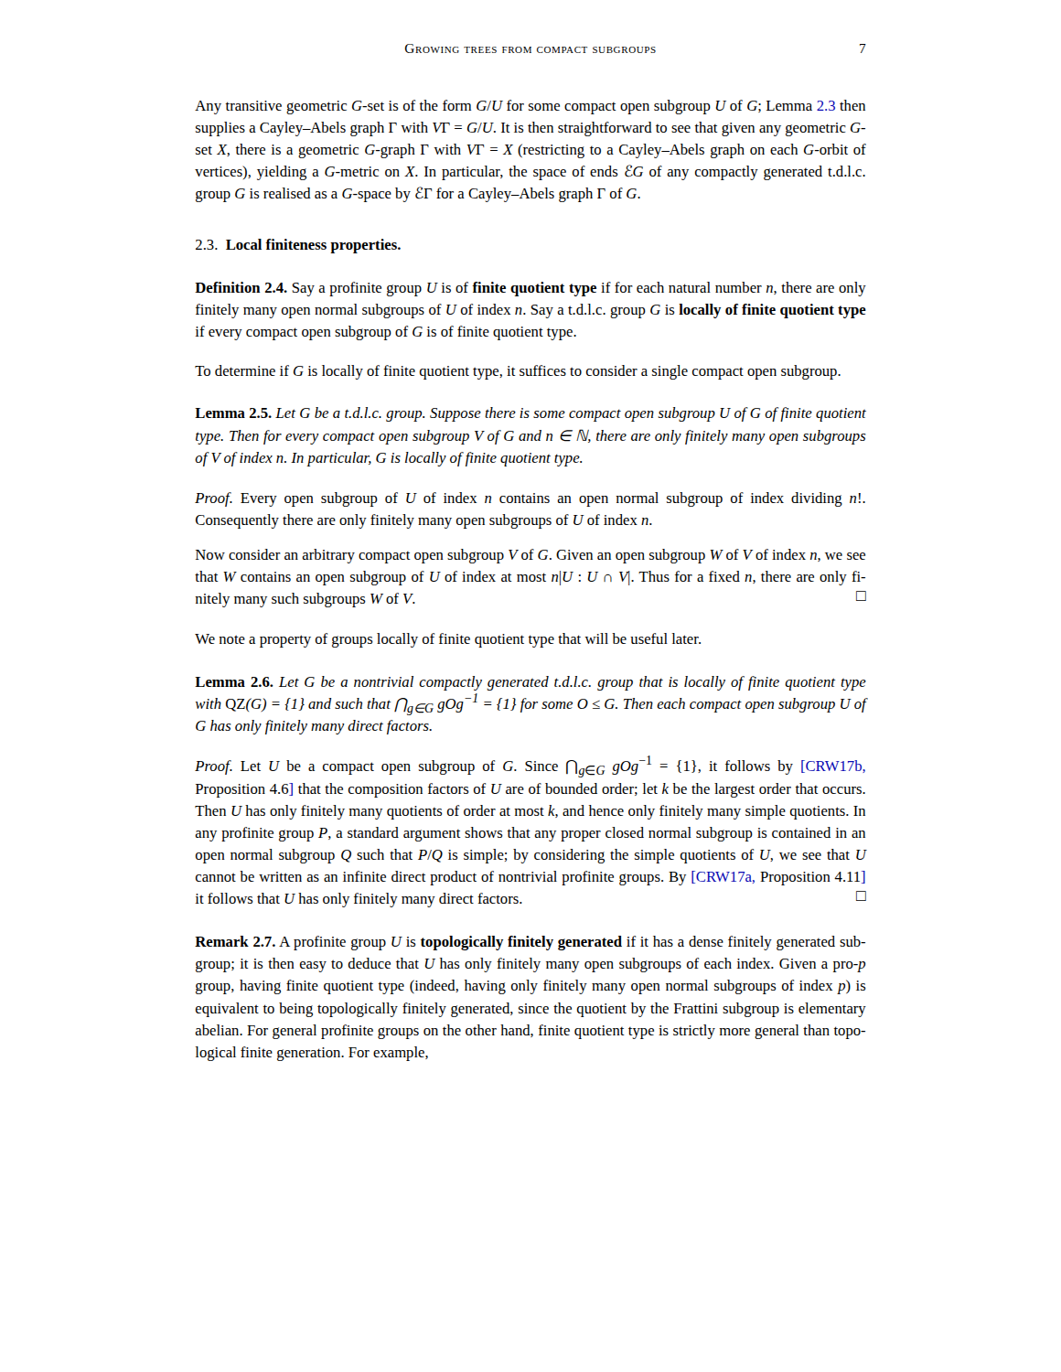Growing trees from compact subgroups 7
Any transitive geometric G-set is of the form G/U for some compact open subgroup U of G; Lemma 2.3 then supplies a Cayley–Abels graph Γ with VΓ = G/U. It is then straightforward to see that given any geometric G-set X, there is a geometric G-graph Γ with VΓ = X (restricting to a Cayley–Abels graph on each G-orbit of vertices), yielding a G-metric on X. In particular, the space of ends ℰG of any compactly generated t.d.l.c. group G is realised as a G-space by ℰΓ for a Cayley–Abels graph Γ of G.
2.3. Local finiteness properties.
Definition 2.4. Say a profinite group U is of finite quotient type if for each natural number n, there are only finitely many open normal subgroups of U of index n. Say a t.d.l.c. group G is locally of finite quotient type if every compact open subgroup of G is of finite quotient type.
To determine if G is locally of finite quotient type, it suffices to consider a single compact open subgroup.
Lemma 2.5. Let G be a t.d.l.c. group. Suppose there is some compact open subgroup U of G of finite quotient type. Then for every compact open subgroup V of G and n ∈ ℕ, there are only finitely many open subgroups of V of index n. In particular, G is locally of finite quotient type.
Proof. Every open subgroup of U of index n contains an open normal subgroup of index dividing n!. Consequently there are only finitely many open subgroups of U of index n.
Now consider an arbitrary compact open subgroup V of G. Given an open subgroup W of V of index n, we see that W contains an open subgroup of U of index at most n|U : U ∩ V|. Thus for a fixed n, there are only finitely many such subgroups W of V.
We note a property of groups locally of finite quotient type that will be useful later.
Lemma 2.6. Let G be a nontrivial compactly generated t.d.l.c. group that is locally of finite quotient type with QZ(G) = {1} and such that ⋂g∈G gOg−1 = {1} for some O ≤ G. Then each compact open subgroup U of G has only finitely many direct factors.
Proof. Let U be a compact open subgroup of G. Since ⋂g∈G gOg−1 = {1}, it follows by [CRW17b, Proposition 4.6] that the composition factors of U are of bounded order; let k be the largest order that occurs. Then U has only finitely many quotients of order at most k, and hence only finitely many simple quotients. In any profinite group P, a standard argument shows that any proper closed normal subgroup is contained in an open normal subgroup Q such that P/Q is simple; by considering the simple quotients of U, we see that U cannot be written as an infinite direct product of nontrivial profinite groups. By [CRW17a, Proposition 4.11] it follows that U has only finitely many direct factors.
Remark 2.7. A profinite group U is topologically finitely generated if it has a dense finitely generated subgroup; it is then easy to deduce that U has only finitely many open subgroups of each index. Given a pro-p group, having finite quotient type (indeed, having only finitely many open normal subgroups of index p) is equivalent to being topologically finitely generated, since the quotient by the Frattini subgroup is elementary abelian. For general profinite groups on the other hand, finite quotient type is strictly more general than topological finite generation. For example,